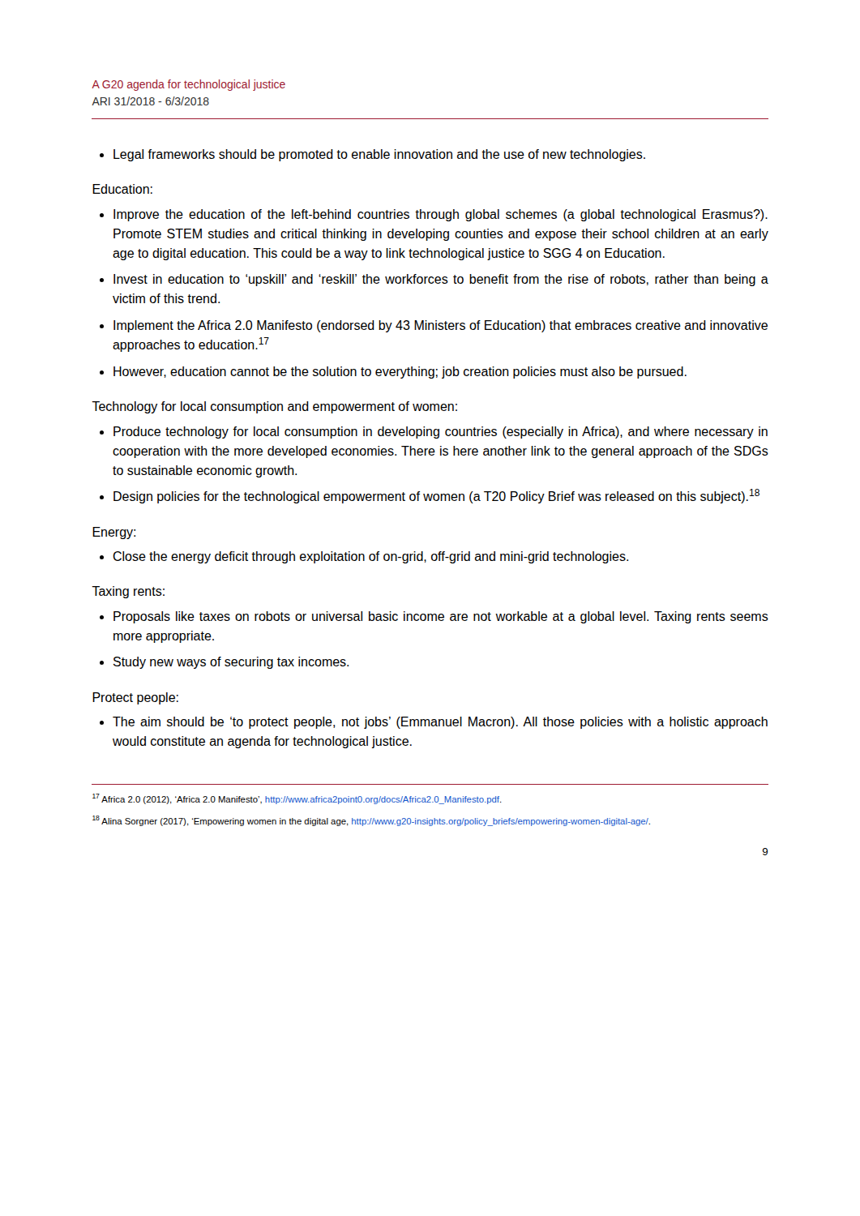A G20 agenda for technological justice
ARI 31/2018 - 6/3/2018
Legal frameworks should be promoted to enable innovation and the use of new technologies.
Education:
Improve the education of the left-behind countries through global schemes (a global technological Erasmus?). Promote STEM studies and critical thinking in developing counties and expose their school children at an early age to digital education. This could be a way to link technological justice to SGG 4 on Education.
Invest in education to ‘upskill’ and ‘reskill’ the workforces to benefit from the rise of robots, rather than being a victim of this trend.
Implement the Africa 2.0 Manifesto (endorsed by 43 Ministers of Education) that embraces creative and innovative approaches to education.17
However, education cannot be the solution to everything; job creation policies must also be pursued.
Technology for local consumption and empowerment of women:
Produce technology for local consumption in developing countries (especially in Africa), and where necessary in cooperation with the more developed economies. There is here another link to the general approach of the SDGs to sustainable economic growth.
Design policies for the technological empowerment of women (a T20 Policy Brief was released on this subject).18
Energy:
Close the energy deficit through exploitation of on-grid, off-grid and mini-grid technologies.
Taxing rents:
Proposals like taxes on robots or universal basic income are not workable at a global level. Taxing rents seems more appropriate.
Study new ways of securing tax incomes.
Protect people:
The aim should be ‘to protect people, not jobs’ (Emmanuel Macron). All those policies with a holistic approach would constitute an agenda for technological justice.
17 Africa 2.0 (2012), ‘Africa 2.0 Manifesto’, http://www.africa2point0.org/docs/Africa2.0_Manifesto.pdf.
18 Alina Sorgner (2017), ‘Empowering women in the digital age, http://www.g20-insights.org/policy_briefs/empowering-women-digital-age/.
9